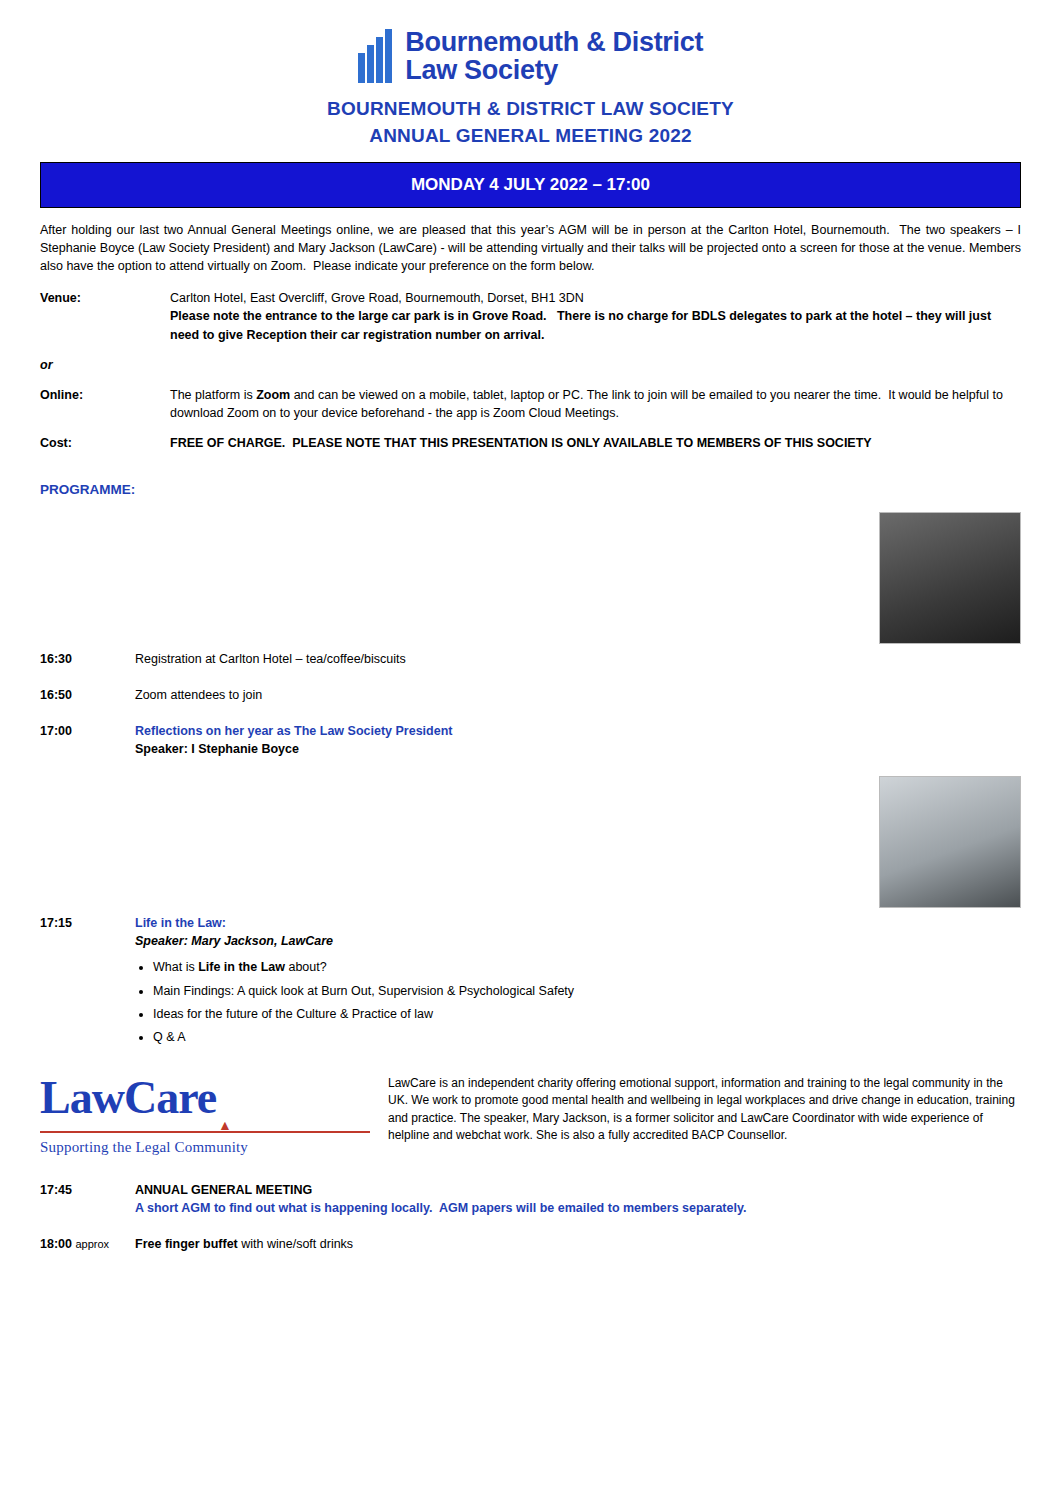Bournemouth & District
Law Society
BOURNEMOUTH & DISTRICT LAW SOCIETY ANNUAL GENERAL MEETING 2022
MONDAY 4 JULY 2022 – 17:00
After holding our last two Annual General Meetings online, we are pleased that this year’s AGM will be in person at the Carlton Hotel, Bournemouth. The two speakers – I Stephanie Boyce (Law Society President) and Mary Jackson (LawCare) - will be attending virtually and their talks will be projected onto a screen for those at the venue. Members also have the option to attend virtually on Zoom. Please indicate your preference on the form below.
| Venue: | Carlton Hotel, East Overcliff, Grove Road, Bournemouth, Dorset, BH1 3DN Please note the entrance to the large car park is in Grove Road. There is no charge for BDLS delegates to park at the hotel – they will just need to give Reception their car registration number on arrival. |
| or | |
| Online: | The platform is Zoom and can be viewed on a mobile, tablet, laptop or PC. The link to join will be emailed to you nearer the time. It would be helpful to download Zoom on to your device beforehand - the app is Zoom Cloud Meetings. |
| Cost: | FREE OF CHARGE. PLEASE NOTE THAT THIS PRESENTATION IS ONLY AVAILABLE TO MEMBERS OF THIS SOCIETY |
PROGRAMME:
| 16:30 | Registration at Carlton Hotel – tea/coffee/biscuits |
| 16:50 | Zoom attendees to join |
| 17:00 | Reflections on her year as The Law Society President Speaker: I Stephanie Boyce |
| 17:15 | Life in the Law: Speaker: Mary Jackson, LawCare What is Life in the Law about? Main Findings: A quick look at Burn Out, Supervision & Psychological Safety Ideas for the future of the Culture & Practice of law Q & A |
LawCare
▲
Supporting the Legal Community
LawCare is an independent charity offering emotional support, information and training to the legal community in the UK. We work to promote good mental health and wellbeing in legal workplaces and drive change in education, training and practice. The speaker, Mary Jackson, is a former solicitor and LawCare Coordinator with wide experience of helpline and webchat work. She is also a fully accredited BACP Counsellor.
| 17:45 | ANNUAL GENERAL MEETING A short AGM to find out what is happening locally. AGM papers will be emailed to members separately. |
| 18:00 approx | Free finger buffet with wine/soft drinks |